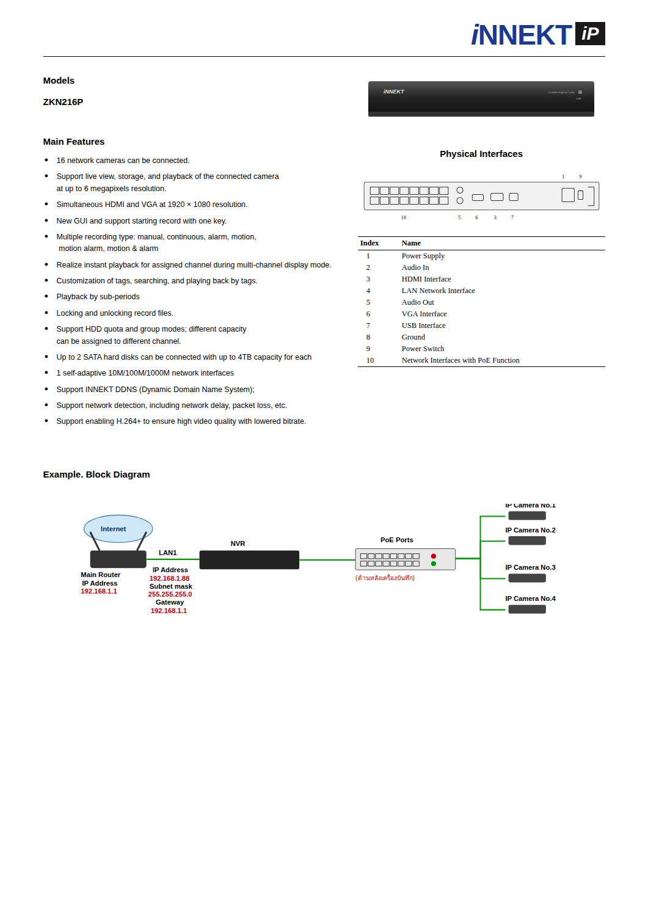iNNEKT iP
Models
ZKN216P
Main Features
16 network cameras can be connected.
Support live view, storage, and playback of the connected cameraat up to 6 megapixels resolution.
Simultaneous HDMI and VGA at 1920 × 1080 resolution.
New GUI and support starting record with one key.
Multiple recording type: manual, continuous, alarm, motion, motion alarm, motion & alarm
Realize instant playback for assigned channel during multi-channel display mode.
Customization of tags, searching, and playing back by tags.
Playback by sub-periods
Locking and unlocking record files.
Support HDD quota and group modes; different capacitycan be assigned to different channel.
Up to 2 SATA hard disks can be connected with up to 4TB capacity for each
1 self-adaptive 10M/100M/1000M network interfaces
Support INNEKT DDNS (Dynamic Domain Name System);
Support network detection, including network delay, packet loss, etc.
Support enabling H.264+ to ensure high video quality with lowered bitrate.
Physical Interfaces
| Index | Name |
| --- | --- |
| 1 | Power Supply |
| 2 | Audio In |
| 3 | HDMI Interface |
| 4 | LAN Network Interface |
| 5 | Audio Out |
| 6 | VGA Interface |
| 7 | USB Interface |
| 8 | Ground |
| 9 | Power Switch |
| 10 | Network Interfaces with PoE Function |
Example. Block Diagram